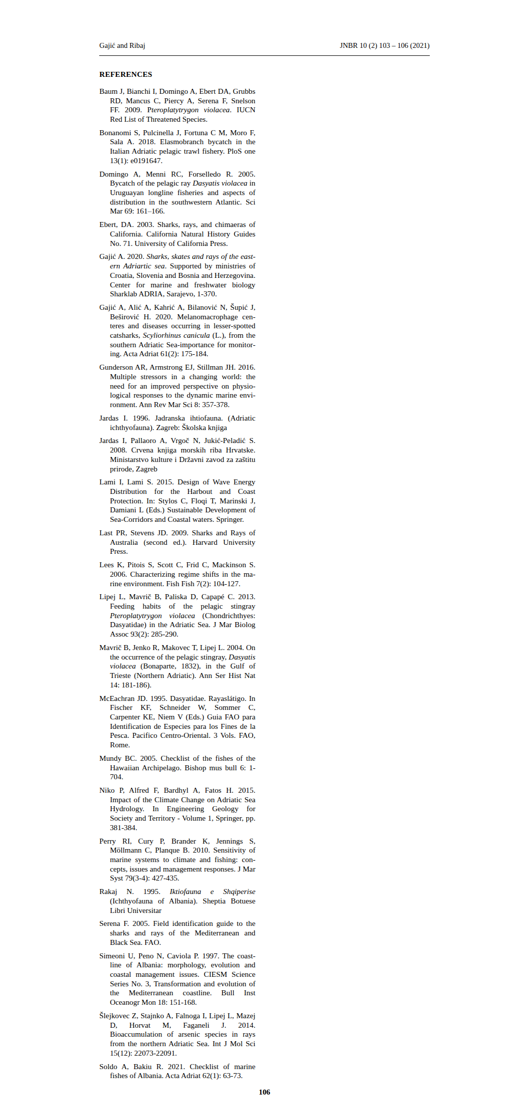Gajić and Ribaj
JNBR 10 (2) 103 – 106 (2021)
REFERENCES
Baum J, Bianchi I, Domingo A, Ebert DA, Grubbs RD, Mancus C, Piercy A, Serena F, Snelson FF. 2009. Pteroplatytrygon violacea. IUCN Red List of Threatened Species.
Bonanomi S, Pulcinella J, Fortuna C M, Moro F, Sala A. 2018. Elasmobranch bycatch in the Italian Adriatic pelagic trawl fishery. PloS one 13(1): e0191647.
Domingo A, Menni RC, Forselledo R. 2005. Bycatch of the pelagic ray Dasyatis violacea in Uruguayan longline fisheries and aspects of distribution in the southwestern Atlantic. Sci Mar 69: 161–166.
Ebert, DA. 2003. Sharks, rays, and chimaeras of California. California Natural History Guides No. 71. University of California Press.
Gajić A. 2020. Sharks, skates and rays of the eastern Adriartic sea. Supported by ministries of Croatia, Slovenia and Bosnia and Herzegovina. Center for marine and freshwater biology Sharklab ADRIA, Sarajevo, 1-370.
Gajić A, Alić A, Kahrić A, Bilanović N, Šupić J, Beširović H. 2020. Melanomacrophage centeres and diseases occurring in lesser-spotted catsharks, Scyliorhinus canicula (L.), from the southern Adriatic Sea-importance for monitoring. Acta Adriat 61(2): 175-184.
Gunderson AR, Armstrong EJ, Stillman JH. 2016. Multiple stressors in a changing world: the need for an improved perspective on physiological responses to the dynamic marine environment. Ann Rev Mar Sci 8: 357-378.
Jardas I. 1996. Jadranska ihtiofauna. (Adriatic ichthyofauna). Zagreb: Školska knjiga
Jardas I, Pallaoro A, Vrgoč N, Jukić-Peladić S. 2008. Crvena knjiga morskih riba Hrvatske. Ministarstvo kulture i Državni zavod za zaštitu prirode, Zagreb
Lami I, Lami S. 2015. Design of Wave Energy Distribution for the Harbout and Coast Protection. In: Stylos C, Floqi T, Marinski J, Damiani L (Eds.) Sustainable Development of Sea-Corridors and Coastal waters. Springer.
Last PR, Stevens JD. 2009. Sharks and Rays of Australia (second ed.). Harvard University Press.
Lees K, Pitois S, Scott C, Frid C, Mackinson S. 2006. Characterizing regime shifts in the marine environment. Fish Fish 7(2): 104-127.
Lipej L, Mavrič B, Paliska D, Capapé C. 2013. Feeding habits of the pelagic stingray Pteroplatytrygon violacea (Chondrichthyes: Dasyatidae) in the Adriatic Sea. J Mar Biolog Assoc 93(2): 285-290.
Mavrič B, Jenko R, Makovec T, Lipej L. 2004. On the occurrence of the pelagic stingray, Dasyatis violacea (Bonaparte, 1832), in the Gulf of Trieste (Northern Adriatic). Ann Ser Hist Nat 14: 181-186).
McEachran JD. 1995. Dasyatidae. Rayaslátigo. In Fischer KF, Schneider W, Sommer C, Carpenter KE, Niem V (Eds.) Guia FAO para Identification de Especies para los Fines de la Pesca. Pacifico Centro-Oriental. 3 Vols. FAO, Rome.
Mundy BC. 2005. Checklist of the fishes of the Hawaiian Archipelago. Bishop mus bull 6: 1-704.
Niko P, Alfred F, Bardhyl A, Fatos H. 2015. Impact of the Climate Change on Adriatic Sea Hydrology. In Engineering Geology for Society and Territory - Volume 1, Springer, pp. 381-384.
Perry RI, Cury P, Brander K, Jennings S, Möllmann C, Planque B. 2010. Sensitivity of marine systems to climate and fishing: concepts, issues and management responses. J Mar Syst 79(3-4): 427-435.
Rakaj N. 1995. Iktiofauna e Shqiperise (Ichthyofauna of Albania). Sheptia Botuese Libri Universitar
Serena F. 2005. Field identification guide to the sharks and rays of the Mediterranean and Black Sea. FAO.
Simeoni U, Peno N, Caviola P. 1997. The coastline of Albania: morphology, evolution and coastal management issues. CIESM Science Series No. 3, Transformation and evolution of the Mediterranean coastline. Bull Inst Oceanogr Mon 18: 151-168.
Šlejkovec Z, Stajnko A, Falnoga I, Lipej L, Mazej D, Horvat M, Faganeli J. 2014. Bioaccumulation of arsenic species in rays from the northern Adriatic Sea. Int J Mol Sci 15(12): 22073-22091.
Soldo A, Bakiu R. 2021. Checklist of marine fishes of Albania. Acta Adriat 62(1): 63-73.
106